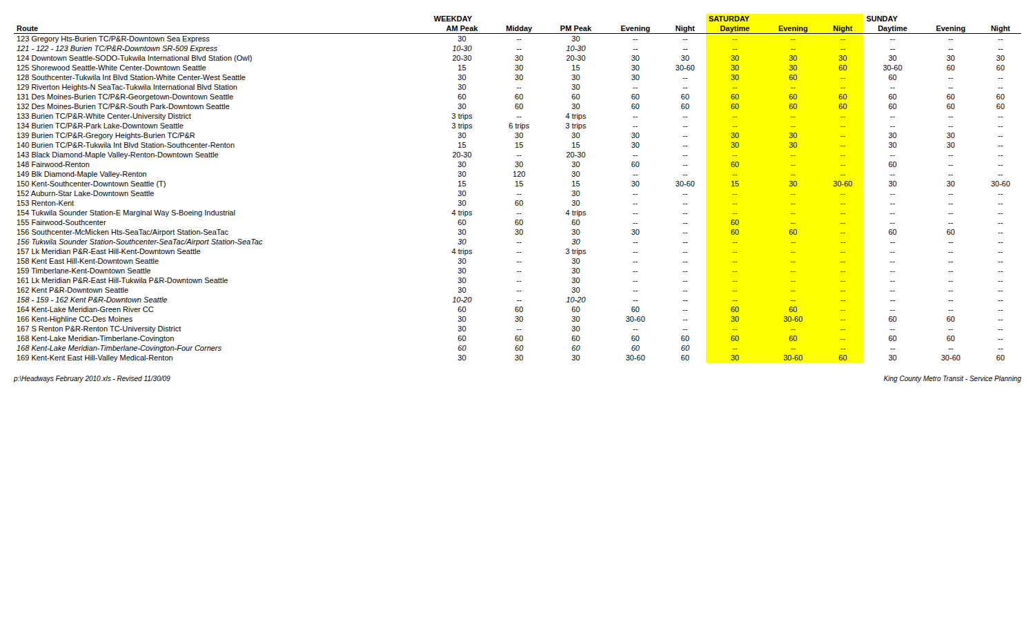| | WEEKDAY | SATURDAY | SUNDAY |
| --- | --- | --- | --- |
| Route | AM Peak | Midday | PM Peak | Evening | Night | Daytime | Evening | Night | Daytime | Evening | Night |
| 123 Gregory Hts-Burien TC/P&R-Downtown Sea Express | 30 | -- | 30 | -- | -- | -- | -- | -- | -- | -- | -- |
| 121 - 122 - 123 Burien TC/P&R-Downtown SR-509 Express | 10-30 | -- | 10-30 | -- | -- | -- | -- | -- | -- | -- | -- |
| 124 Downtown Seattle-SODO-Tukwila International Blvd Station (Owl) | 20-30 | 30 | 20-30 | 30 | 30 | 30 | 30 | 30 | 30 | 30 | 30 |
| 125 Shorewood Seattle-White Center-Downtown Seattle | 15 | 30 | 15 | 30 | 30-60 | 30 | 30 | 60 | 30-60 | 60 | 60 |
| 128 Southcenter-Tukwila Int Blvd Station-White Center-West Seattle | 30 | 30 | 30 | 30 | -- | 30 | 60 | -- | 60 | -- | -- |
| 129 Riverton Heights-N SeaTac-Tukwila International Blvd Station | 30 | -- | 30 | -- | -- | -- | -- | -- | -- | -- | -- |
| 131 Des Moines-Burien TC/P&R-Georgetown-Downtown Seattle | 60 | 60 | 60 | 60 | 60 | 60 | 60 | 60 | 60 | 60 | 60 |
| 132 Des Moines-Burien TC/P&R-South Park-Downtown Seattle | 30 | 60 | 30 | 60 | 60 | 60 | 60 | 60 | 60 | 60 | 60 |
| 133 Burien TC/P&R-White Center-University District | 3 trips | -- | 4 trips | -- | -- | -- | -- | -- | -- | -- | -- |
| 134 Burien TC/P&R-Park Lake-Downtown Seattle | 3 trips | 6 trips | 3 trips | -- | -- | -- | -- | -- | -- | -- | -- |
| 139 Burien TC/P&R-Gregory Heights-Burien TC/P&R | 30 | 30 | 30 | 30 | -- | 30 | 30 | -- | 30 | 30 | -- |
| 140 Burien TC/P&R-Tukwila Int Blvd Station-Southcenter-Renton | 15 | 15 | 15 | 30 | -- | 30 | 30 | -- | 30 | 30 | -- |
| 143 Black Diamond-Maple Valley-Renton-Downtown Seattle | 20-30 | -- | 20-30 | -- | -- | -- | -- | -- | -- | -- | -- |
| 148 Fairwood-Renton | 30 | 30 | 30 | 60 | -- | 60 | -- | -- | 60 | -- | -- |
| 149 Blk Diamond-Maple Valley-Renton | 30 | 120 | 30 | -- | -- | -- | -- | -- | -- | -- | -- |
| 150 Kent-Southcenter-Downtown Seattle (T) | 15 | 15 | 15 | 30 | 30-60 | 15 | 30 | 30-60 | 30 | 30 | 30-60 |
| 152 Auburn-Star Lake-Downtown Seattle | 30 | -- | 30 | -- | -- | -- | -- | -- | -- | -- | -- |
| 153 Renton-Kent | 30 | 60 | 30 | -- | -- | -- | -- | -- | -- | -- | -- |
| 154 Tukwila Sounder Station-E Marginal Way S-Boeing Industrial | 4 trips | -- | 4 trips | -- | -- | -- | -- | -- | -- | -- | -- |
| 155 Fairwood-Southcenter | 60 | 60 | 60 | -- | -- | 60 | -- | -- | -- | -- | -- |
| 156 Southcenter-McMicken Hts-SeaTac/Airport Station-SeaTac | 30 | 30 | 30 | 30 | -- | 60 | 60 | -- | 60 | 60 | -- |
| 156 Tukwila Sounder Station-Southcenter-SeaTac/Airport Station-SeaTac | 30 | -- | 30 | -- | -- | -- | -- | -- | -- | -- | -- |
| 157 Lk Meridian P&R-East Hill-Kent-Downtown Seattle | 4 trips | -- | 3 trips | -- | -- | -- | -- | -- | -- | -- | -- |
| 158 Kent East Hill-Kent-Downtown Seattle | 30 | -- | 30 | -- | -- | -- | -- | -- | -- | -- | -- |
| 159 Timberlane-Kent-Downtown Seattle | 30 | -- | 30 | -- | -- | -- | -- | -- | -- | -- | -- |
| 161 Lk Meridian P&R-East Hill-Tukwila P&R-Downtown Seattle | 30 | -- | 30 | -- | -- | -- | -- | -- | -- | -- | -- |
| 162 Kent P&R-Downtown Seattle | 30 | -- | 30 | -- | -- | -- | -- | -- | -- | -- | -- |
| 158 - 159 - 162 Kent P&R-Downtown Seattle | 10-20 | -- | 10-20 | -- | -- | -- | -- | -- | -- | -- | -- |
| 164 Kent-Lake Meridian-Green River CC | 60 | 60 | 60 | 60 | -- | 60 | 60 | -- | -- | -- | -- |
| 166 Kent-Highline CC-Des Moines | 30 | 30 | 30 | 30-60 | -- | 30 | 30-60 | -- | 60 | 60 | -- |
| 167 S Renton P&R-Renton TC-University District | 30 | -- | 30 | -- | -- | -- | -- | -- | -- | -- | -- |
| 168 Kent-Lake Meridian-Timberlane-Covington | 60 | 60 | 60 | 60 | 60 | 60 | 60 | -- | 60 | 60 | -- |
| 168 Kent-Lake Meridian-Timberlane-Covington-Four Corners | 60 | 60 | 60 | 60 | 60 | -- | -- | -- | -- | -- | -- |
| 169 Kent-Kent East Hill-Valley Medical-Renton | 30 | 30 | 30 | 30-60 | 60 | 30 | 30-60 | 60 | 30 | 30-60 | 60 |
p:\Headways February 2010.xls - Revised 11/30/09 King County Metro Transit - Service Planning